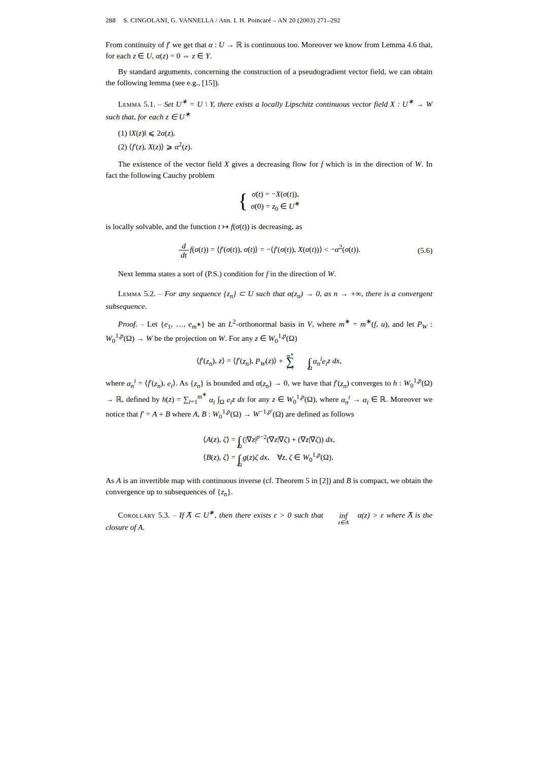288 S. CINGOLANI, G. VANNELLA / Ann. I. H. Poincaré – AN 20 (2003) 271–292
From continuity of f′ we get that α : U → ℝ is continuous too. Moreover we know from Lemma 4.6 that, for each z ∈ U, α(z) = 0 ⇔ z ∈ Y.
By standard arguments, concerning the construction of a pseudogradient vector field, we can obtain the following lemma (see e.g., [15]).
Lemma 5.1. – Set U∗ = U \ Y, there exists a locally Lipschitz continuous vector field X : U∗ → W such that, for each z ∈ U∗
(1) ‖X(z)‖ ⩽ 2α(z),
(2) ⟨f′(z), X(z)⟩ ⩾ α2(z).
The existence of the vector field X gives a decreasing flow for f which is in the direction of W. In fact the following Cauchy problem
{
σ̇(t) = −X(σ(t)),
σ(0) = z0 ∈ U∗
is locally solvable, and the function t ↦ f(σ(t)) is decreasing, as
ddt f(σ(t)) = ⟨f′(σ(t)), σ̇(t)⟩ = −⟨f′(σ(t)), X(σ(t))⟩ < −α2(σ(t)). (5.6)
Next lemma states a sort of (P.S.) condition for f in the direction of W.
Lemma 5.2. – For any sequence {zn} ⊂ U such that α(zn) → 0, as n → +∞, there is a convergent subsequence.
Proof. – Let {e1, …, em∗} be an L2-orthonormal basis in V, where m∗ = m∗(f, u), and let PW : W01,p(Ω) → W be the projection on W. For any z ∈ W01,p(Ω)
⟨f′(zn), z⟩ = ⟨f′(zn), PW(z)⟩ + ∑m∗i=1 ∫Ω αni ei z dx,
where αni = ⟨f′(zn), ei⟩. As {zn} is bounded and α(zn) → 0, we have that f′(zn) converges to h : W01,p(Ω) → ℝ, defined by h(z) = ∑i=1m∗ αi ∫Ω ei z dx for any z ∈ W01,p(Ω), where αni → αi ∈ ℝ. Moreover we notice that f′ = A + B where A, B : W01,p(Ω) → W−1,p′(Ω) are defined as follows
⟨A(z), ζ⟩ = ∫Ω (|∇z|p−2(∇z|∇ζ) + (∇z|∇ζ)) dx,
⟨B(z), ζ⟩ = ∫Ω g(z)ζ dx, ∀z, ζ ∈ W01,p(Ω).
As A is an invertible map with continuous inverse (cf. Theorem 5 in [2]) and B is compact, we obtain the convergence up to subsequences of {zn}.
Corollary 5.3. – If A̅ ⊂ U∗, then there exists ε > 0 such that infz∈A α(z) > ε where A̅ is the closure of A.